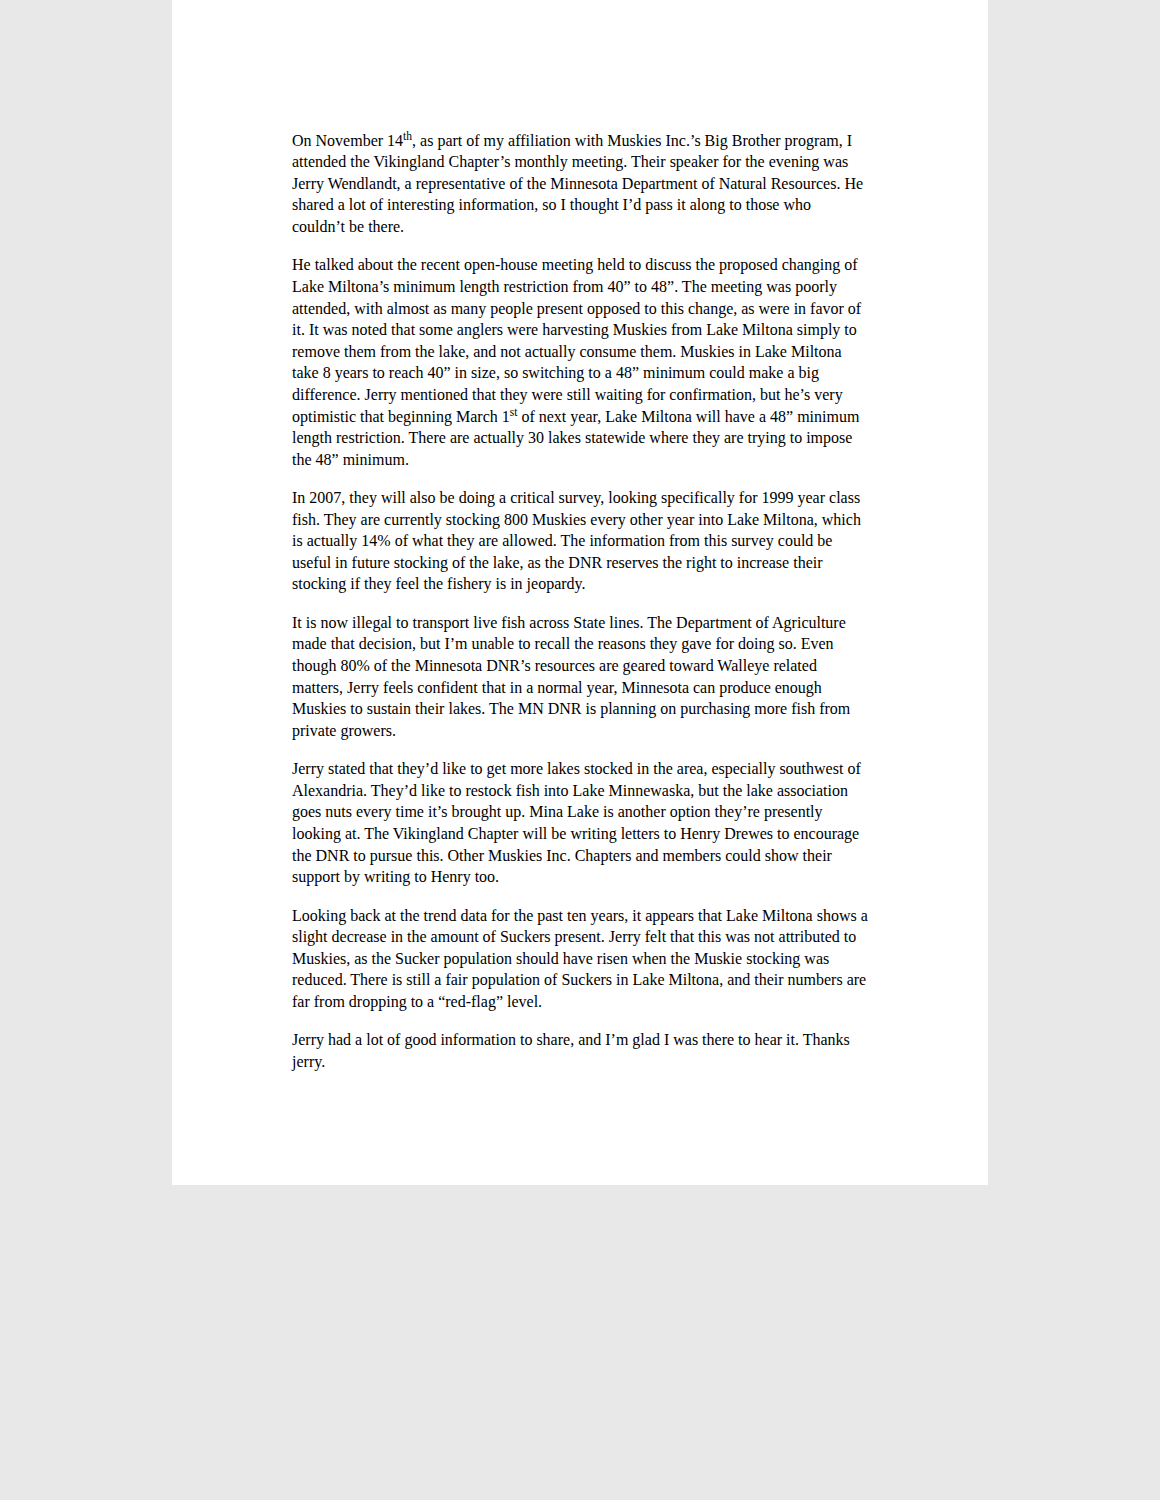On November 14th, as part of my affiliation with Muskies Inc.’s Big Brother program, I attended the Vikingland Chapter’s monthly meeting. Their speaker for the evening was Jerry Wendlandt, a representative of the Minnesota Department of Natural Resources. He shared a lot of interesting information, so I thought I’d pass it along to those who couldn’t be there.
He talked about the recent open-house meeting held to discuss the proposed changing of Lake Miltona’s minimum length restriction from 40” to 48”. The meeting was poorly attended, with almost as many people present opposed to this change, as were in favor of it. It was noted that some anglers were harvesting Muskies from Lake Miltona simply to remove them from the lake, and not actually consume them. Muskies in Lake Miltona take 8 years to reach 40” in size, so switching to a 48” minimum could make a big difference. Jerry mentioned that they were still waiting for confirmation, but he’s very optimistic that beginning March 1st of next year, Lake Miltona will have a 48” minimum length restriction. There are actually 30 lakes statewide where they are trying to impose the 48” minimum.
In 2007, they will also be doing a critical survey, looking specifically for 1999 year class fish. They are currently stocking 800 Muskies every other year into Lake Miltona, which is actually 14% of what they are allowed. The information from this survey could be useful in future stocking of the lake, as the DNR reserves the right to increase their stocking if they feel the fishery is in jeopardy.
It is now illegal to transport live fish across State lines. The Department of Agriculture made that decision, but I’m unable to recall the reasons they gave for doing so. Even though 80% of the Minnesota DNR’s resources are geared toward Walleye related matters, Jerry feels confident that in a normal year, Minnesota can produce enough Muskies to sustain their lakes. The MN DNR is planning on purchasing more fish from private growers.
Jerry stated that they’d like to get more lakes stocked in the area, especially southwest of Alexandria. They’d like to restock fish into Lake Minnewaska, but the lake association goes nuts every time it’s brought up. Mina Lake is another option they’re presently looking at. The Vikingland Chapter will be writing letters to Henry Drewes to encourage the DNR to pursue this. Other Muskies Inc. Chapters and members could show their support by writing to Henry too.
Looking back at the trend data for the past ten years, it appears that Lake Miltona shows a slight decrease in the amount of Suckers present. Jerry felt that this was not attributed to Muskies, as the Sucker population should have risen when the Muskie stocking was reduced. There is still a fair population of Suckers in Lake Miltona, and their numbers are far from dropping to a “red-flag” level.
Jerry had a lot of good information to share, and I’m glad I was there to hear it. Thanks jerry.